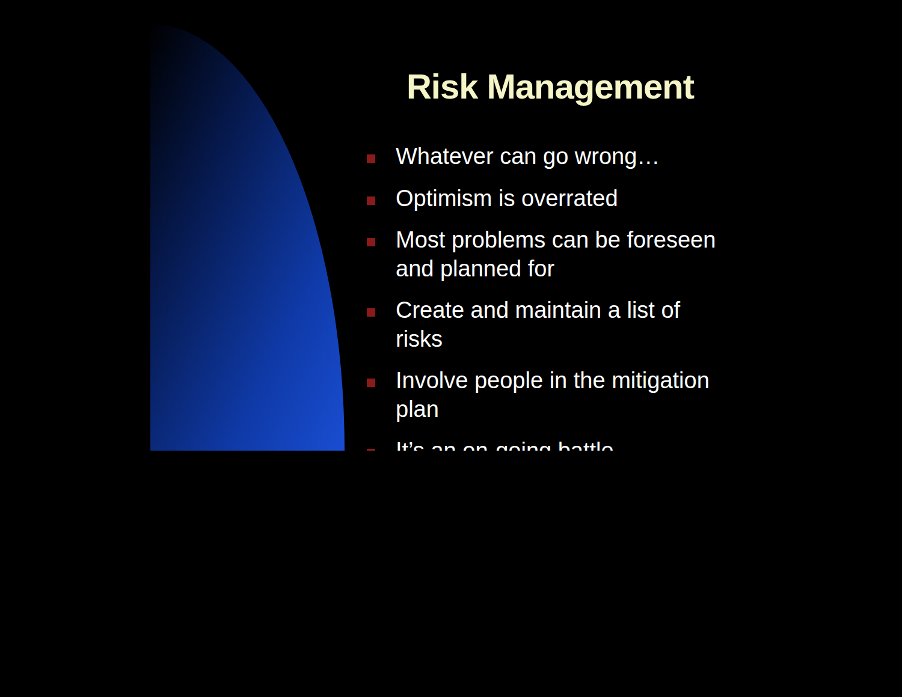Risk Management
Whatever can go wrong…
Optimism is overrated
Most problems can be foreseen and planned for
Create and maintain a list of risks
Involve people in the mitigation plan
It’s an on-going battle